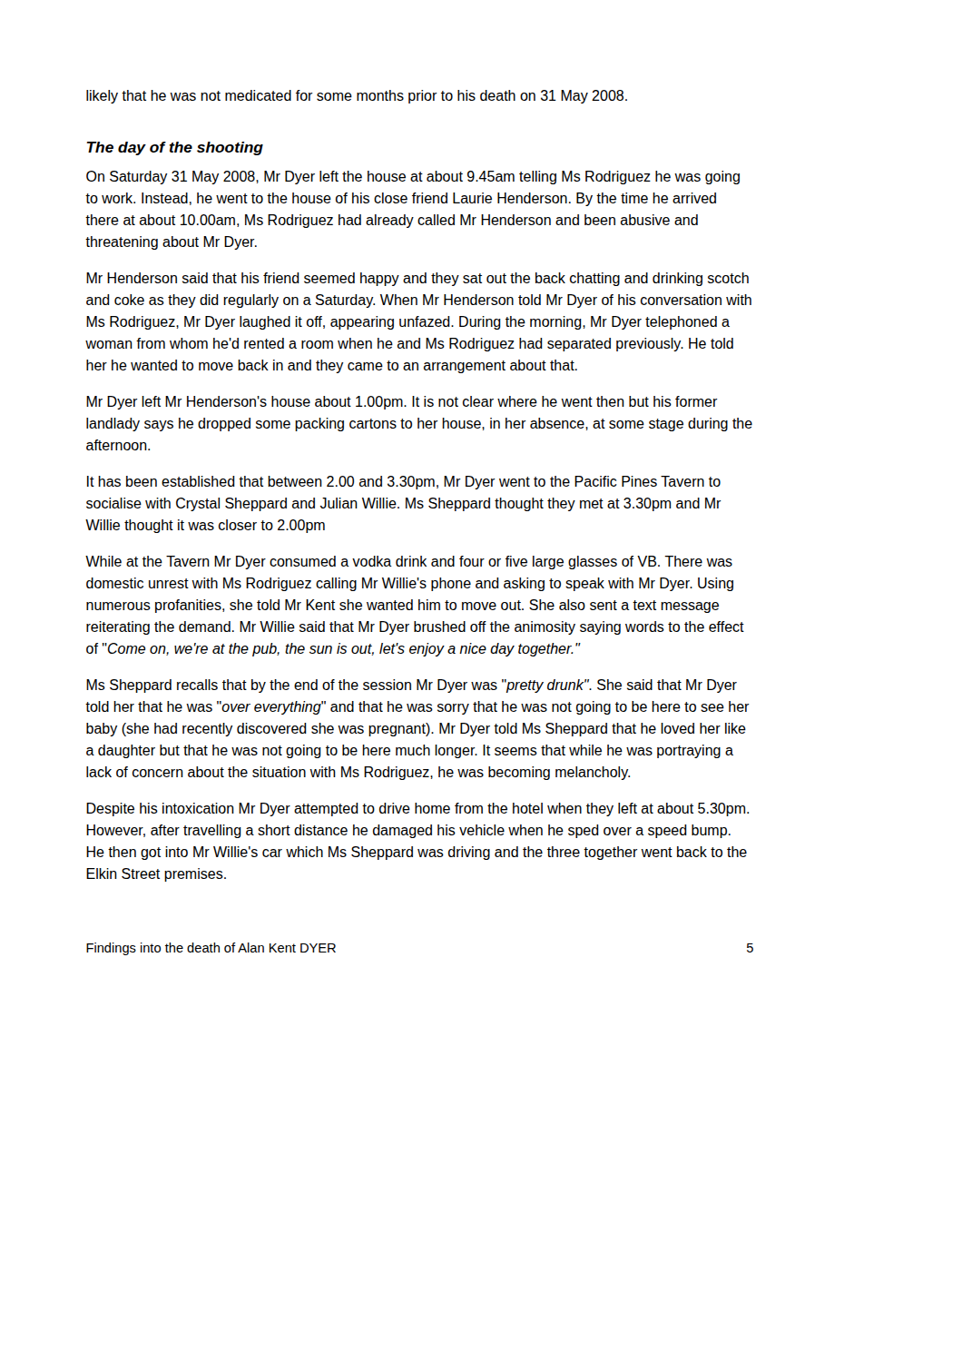likely that he was not medicated for some months prior to his death on 31 May 2008.
The day of the shooting
On Saturday 31 May 2008, Mr Dyer left the house at about 9.45am telling Ms Rodriguez he was going to work. Instead, he went to the house of his close friend Laurie Henderson. By the time he arrived there at about 10.00am, Ms Rodriguez had already called Mr Henderson and been abusive and threatening about Mr Dyer.
Mr Henderson said that his friend seemed happy and they sat out the back chatting and drinking scotch and coke as they did regularly on a Saturday. When Mr Henderson told Mr Dyer of his conversation with Ms Rodriguez, Mr Dyer laughed it off, appearing unfazed. During the morning, Mr Dyer telephoned a woman from whom he'd rented a room when he and Ms Rodriguez had separated previously. He told her he wanted to move back in and they came to an arrangement about that.
Mr Dyer left Mr Henderson's house about 1.00pm. It is not clear where he went then but his former landlady says he dropped some packing cartons to her house, in her absence, at some stage during the afternoon.
It has been established that between 2.00 and 3.30pm, Mr Dyer went to the Pacific Pines Tavern to socialise with Crystal Sheppard and Julian Willie. Ms Sheppard thought they met at 3.30pm and Mr Willie thought it was closer to 2.00pm
While at the Tavern Mr Dyer consumed a vodka drink and four or five large glasses of VB. There was domestic unrest with Ms Rodriguez calling Mr Willie's phone and asking to speak with Mr Dyer. Using numerous profanities, she told Mr Kent she wanted him to move out. She also sent a text message reiterating the demand. Mr Willie said that Mr Dyer brushed off the animosity saying words to the effect of "Come on, we're at the pub, the sun is out, let's enjoy a nice day together."
Ms Sheppard recalls that by the end of the session Mr Dyer was "pretty drunk". She said that Mr Dyer told her that he was "over everything" and that he was sorry that he was not going to be here to see her baby (she had recently discovered she was pregnant). Mr Dyer told Ms Sheppard that he loved her like a daughter but that he was not going to be here much longer. It seems that while he was portraying a lack of concern about the situation with Ms Rodriguez, he was becoming melancholy.
Despite his intoxication Mr Dyer attempted to drive home from the hotel when they left at about 5.30pm. However, after travelling a short distance he damaged his vehicle when he sped over a speed bump. He then got into Mr Willie's car which Ms Sheppard was driving and the three together went back to the Elkin Street premises.
Findings into the death of Alan Kent DYER 5